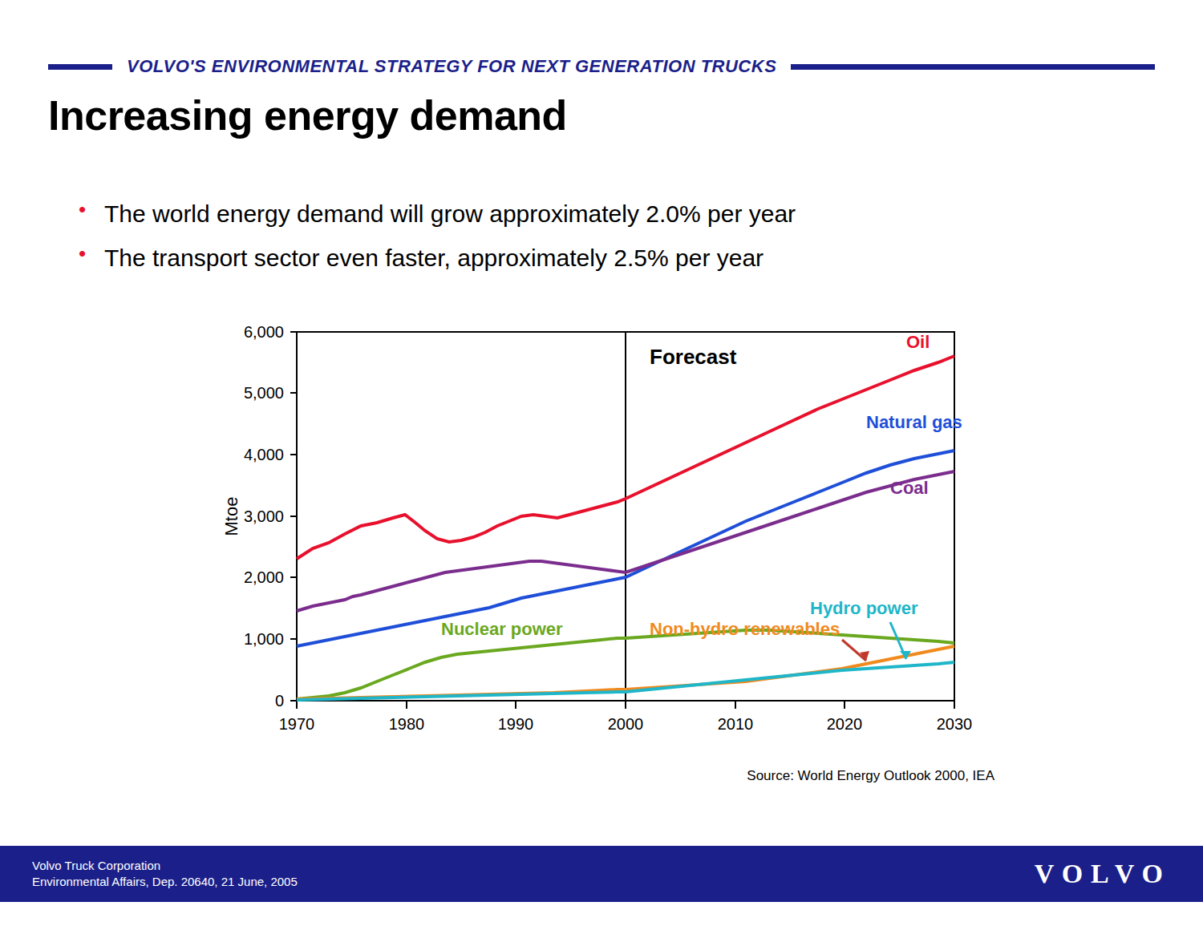Volvo's Environmental Strategy for Next Generation Trucks
Increasing energy demand
The world energy demand will grow approximately 2.0% per year
The transport sector even faster, approximately 2.5% per year
World primary energy demand by fuel, 1970–2030 Line chart in Mtoe from 1970 to 2030 with a forecast region after 2000. Oil rises from about 2,300 to about 5,600 Mtoe. Natural gas rises from about 900 to about 4,200 Mtoe. Coal rises from about 1,450 to about 3,600 Mtoe. Nuclear power, non-hydro renewables and hydro power remain below about 800 Mtoe. 0 1,000 2,000 3,000 4,000 5,000 6,000 Mtoe 1970 1980 1990 2000 2010 2020 2030 Forecast Oil Natural gas Coal Nuclear power Non-hydro renewables Hydro power
Source: World Energy Outlook 2000, IEA
Volvo Truck Corporation
Environmental Affairs, Dep. 20640, 21 June, 2005
VOLVO